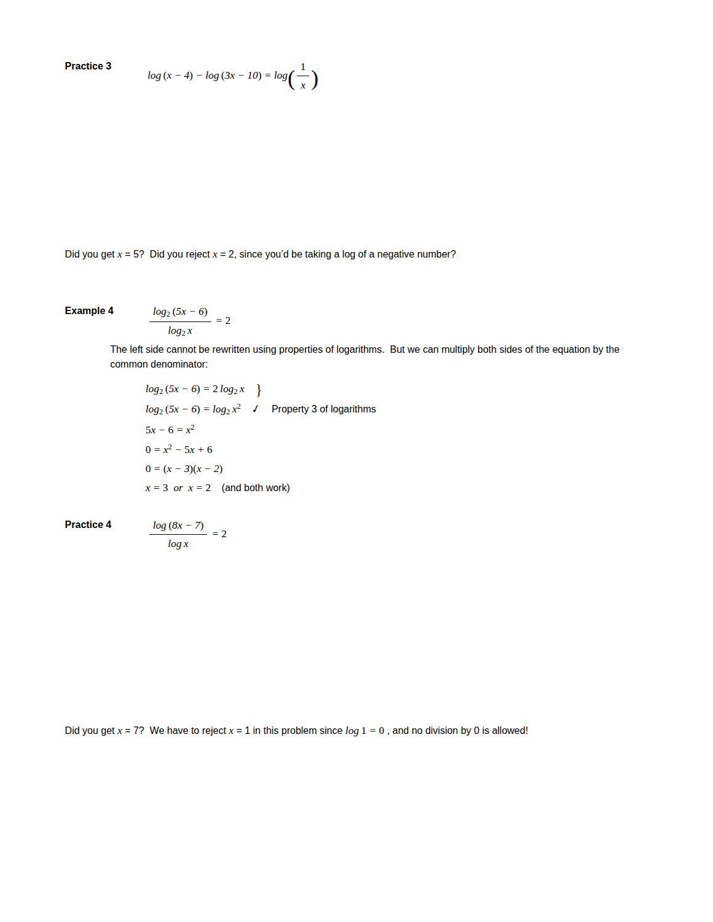Practice 3
log (x − 4) − log (3x − 10) = log(1 x)
Did you get x = 5? Did you reject x = 2, since you’d be taking a log of a negative number?
Example 4
log2 (5x − 6) log2 x = 2
The left side cannot be rewritten using properties of logarithms. But we can multiply both sides of the equation by the common denominator:
log2 (5x − 6) = 2 log2 x }
log2 (5x − 6) = log2 x2 ✓ Property 3 of logarithms
5x − 6 = x2
0 = x2 − 5x + 6
0 = (x − 3)(x − 2)
x = 3 or x = 2 (and both work)
Practice 4
log (8x − 7) log x = 2
Did you get x = 7? We have to reject x = 1 in this problem since log 1 = 0 , and no division by 0 is allowed!